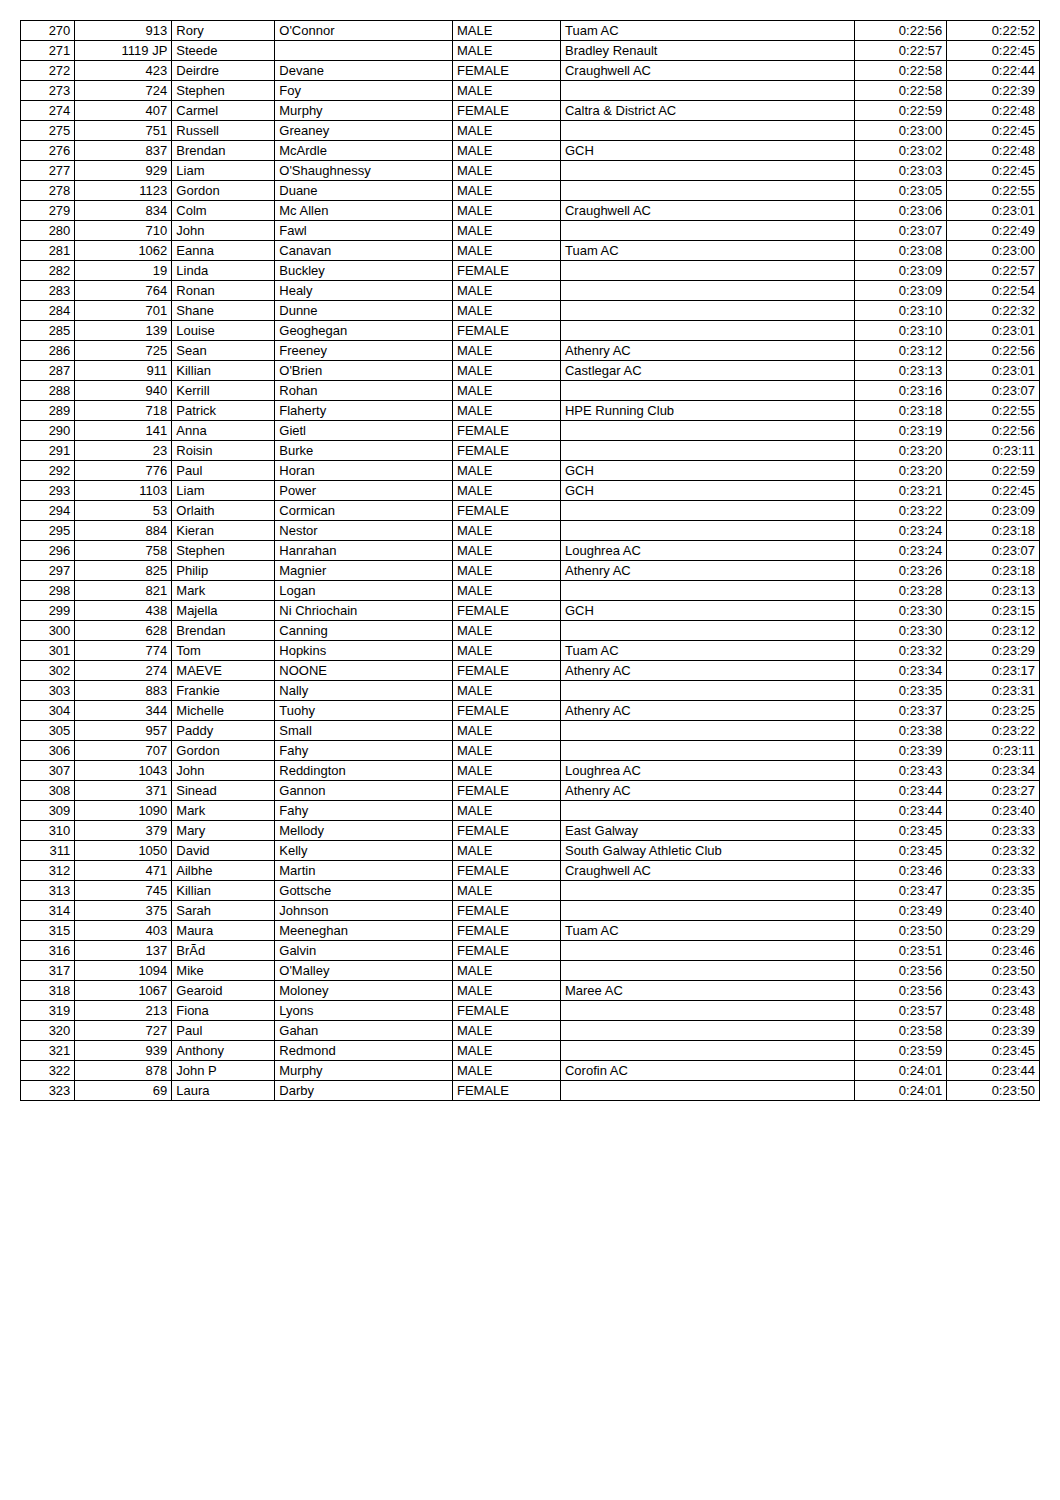| 270 | 913 | Rory | O'Connor | MALE | Tuam AC | 0:22:56 | 0:22:52 |
| 271 | 1119 JP | Steede | | MALE | Bradley Renault | 0:22:57 | 0:22:45 |
| 272 | 423 | Deirdre | Devane | FEMALE | Craughwell AC | 0:22:58 | 0:22:44 |
| 273 | 724 | Stephen | Foy | MALE | | 0:22:58 | 0:22:39 |
| 274 | 407 | Carmel | Murphy | FEMALE | Caltra & District AC | 0:22:59 | 0:22:48 |
| 275 | 751 | Russell | Greaney | MALE | | 0:23:00 | 0:22:45 |
| 276 | 837 | Brendan | McArdle | MALE | GCH | 0:23:02 | 0:22:48 |
| 277 | 929 | Liam | O'Shaughnessy | MALE | | 0:23:03 | 0:22:45 |
| 278 | 1123 | Gordon | Duane | MALE | | 0:23:05 | 0:22:55 |
| 279 | 834 | Colm | Mc Allen | MALE | Craughwell AC | 0:23:06 | 0:23:01 |
| 280 | 710 | John | Fawl | MALE | | 0:23:07 | 0:22:49 |
| 281 | 1062 | Eanna | Canavan | MALE | Tuam AC | 0:23:08 | 0:23:00 |
| 282 | 19 | Linda | Buckley | FEMALE | | 0:23:09 | 0:22:57 |
| 283 | 764 | Ronan | Healy | MALE | | 0:23:09 | 0:22:54 |
| 284 | 701 | Shane | Dunne | MALE | | 0:23:10 | 0:22:32 |
| 285 | 139 | Louise | Geoghegan | FEMALE | | 0:23:10 | 0:23:01 |
| 286 | 725 | Sean | Freeney | MALE | Athenry AC | 0:23:12 | 0:22:56 |
| 287 | 911 | Killian | O'Brien | MALE | Castlegar AC | 0:23:13 | 0:23:01 |
| 288 | 940 | Kerrill | Rohan | MALE | | 0:23:16 | 0:23:07 |
| 289 | 718 | Patrick | Flaherty | MALE | HPE Running Club | 0:23:18 | 0:22:55 |
| 290 | 141 | Anna | Gietl | FEMALE | | 0:23:19 | 0:22:56 |
| 291 | 23 | Roisin | Burke | FEMALE | | 0:23:20 | 0:23:11 |
| 292 | 776 | Paul | Horan | MALE | GCH | 0:23:20 | 0:22:59 |
| 293 | 1103 | Liam | Power | MALE | GCH | 0:23:21 | 0:22:45 |
| 294 | 53 | Orlaith | Cormican | FEMALE | | 0:23:22 | 0:23:09 |
| 295 | 884 | Kieran | Nestor | MALE | | 0:23:24 | 0:23:18 |
| 296 | 758 | Stephen | Hanrahan | MALE | Loughrea AC | 0:23:24 | 0:23:07 |
| 297 | 825 | Philip | Magnier | MALE | Athenry AC | 0:23:26 | 0:23:18 |
| 298 | 821 | Mark | Logan | MALE | | 0:23:28 | 0:23:13 |
| 299 | 438 | Majella | Ni Chriochain | FEMALE | GCH | 0:23:30 | 0:23:15 |
| 300 | 628 | Brendan | Canning | MALE | | 0:23:30 | 0:23:12 |
| 301 | 774 | Tom | Hopkins | MALE | Tuam AC | 0:23:32 | 0:23:29 |
| 302 | 274 | MAEVE | NOONE | FEMALE | Athenry AC | 0:23:34 | 0:23:17 |
| 303 | 883 | Frankie | Nally | MALE | | 0:23:35 | 0:23:31 |
| 304 | 344 | Michelle | Tuohy | FEMALE | Athenry AC | 0:23:37 | 0:23:25 |
| 305 | 957 | Paddy | Small | MALE | | 0:23:38 | 0:23:22 |
| 306 | 707 | Gordon | Fahy | MALE | | 0:23:39 | 0:23:11 |
| 307 | 1043 | John | Reddington | MALE | Loughrea AC | 0:23:43 | 0:23:34 |
| 308 | 371 | Sinead | Gannon | FEMALE | Athenry AC | 0:23:44 | 0:23:27 |
| 309 | 1090 | Mark | Fahy | MALE | | 0:23:44 | 0:23:40 |
| 310 | 379 | Mary | Mellody | FEMALE | East Galway | 0:23:45 | 0:23:33 |
| 311 | 1050 | David | Kelly | MALE | South Galway Athletic Club | 0:23:45 | 0:23:32 |
| 312 | 471 | Ailbhe | Martin | FEMALE | Craughwell AC | 0:23:46 | 0:23:33 |
| 313 | 745 | Killian | Gottsche | MALE | | 0:23:47 | 0:23:35 |
| 314 | 375 | Sarah | Johnson | FEMALE | | 0:23:49 | 0:23:40 |
| 315 | 403 | Maura | Meeneghan | FEMALE | Tuam AC | 0:23:50 | 0:23:29 |
| 316 | 137 | BrÃ­d | Galvin | FEMALE | | 0:23:51 | 0:23:46 |
| 317 | 1094 | Mike | O'Malley | MALE | | 0:23:56 | 0:23:50 |
| 318 | 1067 | Gearoid | Moloney | MALE | Maree AC | 0:23:56 | 0:23:43 |
| 319 | 213 | Fiona | Lyons | FEMALE | | 0:23:57 | 0:23:48 |
| 320 | 727 | Paul | Gahan | MALE | | 0:23:58 | 0:23:39 |
| 321 | 939 | Anthony | Redmond | MALE | | 0:23:59 | 0:23:45 |
| 322 | 878 | John P | Murphy | MALE | Corofin AC | 0:24:01 | 0:23:44 |
| 323 | 69 | Laura | Darby | FEMALE | | 0:24:01 | 0:23:50 |